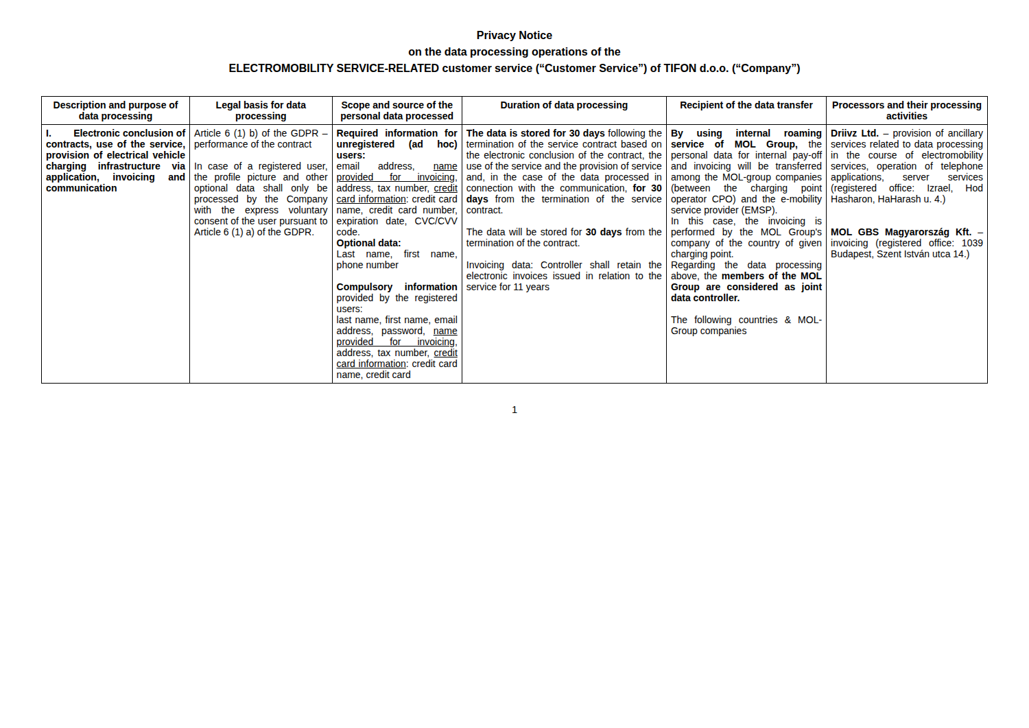Privacy Notice
on the data processing operations of the
ELECTROMOBILITY SERVICE-RELATED customer service (“Customer Service”) of TIFON d.o.o. (“Company”)
| Description and purpose of data processing | Legal basis for data processing | Scope and source of the personal data processed | Duration of data processing | Recipient of the data transfer | Processors and their processing activities |
| --- | --- | --- | --- | --- | --- |
| I. Electronic conclusion of contracts, use of the service, provision of electrical vehicle charging infrastructure via application, invoicing and communication | Article 6 (1) b) of the GDPR – performance of the contract In case of a registered user, the profile picture and other optional data shall only be processed by the Company with the express voluntary consent of the user pursuant to Article 6 (1) a) of the GDPR. | Required information for unregistered (ad hoc) users: email address, name provided for invoicing , address, tax number, credit card information : credit card name, credit card number, expiration date, CVC/CVV code. Optional data: Last name, first name, phone number Compulsory information provided by the registered users: last name, first name, email address, password, name provided for invoicing , address, tax number, credit card information : credit card name, credit card | The data is stored for 30 days following the termination of the service contract based on the electronic conclusion of the contract, the use of the service and the provision of service and, in the case of the data processed in connection with the communication, for 30 days from the termination of the service contract. The data will be stored for 30 days from the termination of the contract. Invoicing data: Controller shall retain the electronic invoices issued in relation to the service for 11 years | By using internal roaming service of MOL Group, the personal data for internal pay-off and invoicing will be transferred among the MOL-group companies (between the charging point operator CPO) and the e-mobility service provider (EMSP). In this case, the invoicing is performed by the MOL Group's company of the country of given charging point. Regarding the data processing above, the members of the MOL Group are considered as joint data controller. The following countries & MOL-Group companies | Driivz Ltd. – provision of ancillary services related to data processing in the course of electromobility services, operation of telephone applications, server services (registered office: Izrael, Hod Hasharon, HaHarash u. 4.) MOL GBS Magyarország Kft. – invoicing (registered office: 1039 Budapest, Szent István utca 14.) |
1